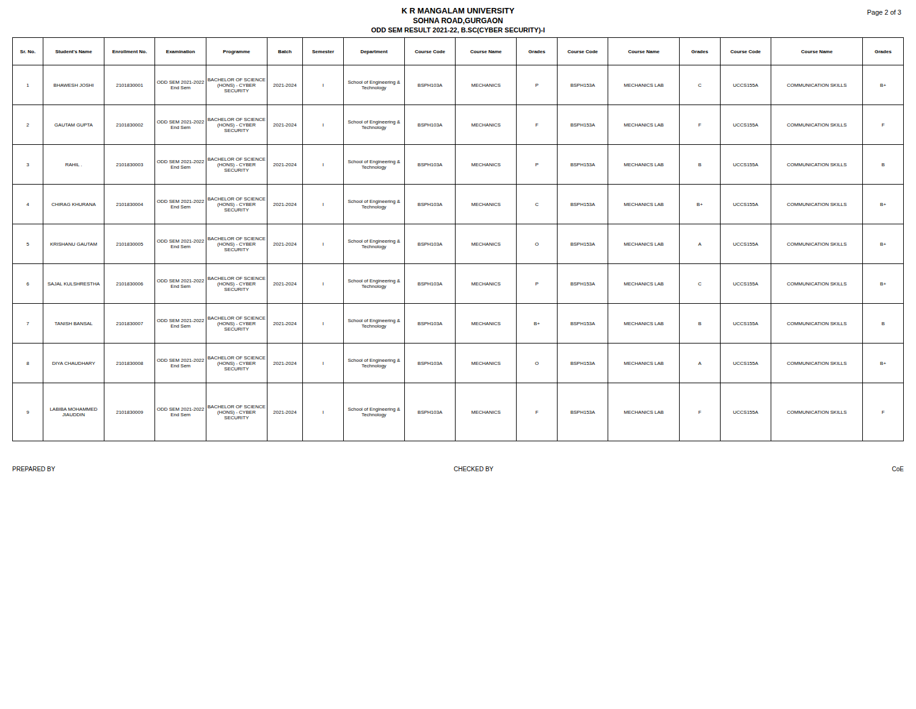Page 2 of 3
K R MANGALAM UNIVERSITY
SOHNA ROAD,GURGAON
ODD SEM RESULT 2021-22, B.SC(CYBER SECURITY)-I
| Sr. No. | Student's Name | Enrollment No. | Examination | Programme | Batch | Semester | Department | Course Code | Course Name | Grades | Course Code | Course Name | Grades | Course Code | Course Name | Grades |
| --- | --- | --- | --- | --- | --- | --- | --- | --- | --- | --- | --- | --- | --- | --- | --- | --- |
| 1 | BHAWESH JOSHI | 2101830001 | ODD SEM 2021-2022 End Sem | BACHELOR OF SCIENCE (HONS) - CYBER SECURITY | 2021-2024 | I | School of Engineering & Technology | BSPH103A | MECHANICS | P | BSPH153A | MECHANICS LAB | C | UCCS155A | COMMUNICATION SKILLS | B+ |
| 2 | GAUTAM GUPTA | 2101830002 | ODD SEM 2021-2022 End Sem | BACHELOR OF SCIENCE (HONS) - CYBER SECURITY | 2021-2024 | I | School of Engineering & Technology | BSPH103A | MECHANICS | F | BSPH153A | MECHANICS LAB | F | UCCS155A | COMMUNICATION SKILLS | F |
| 3 | RAHIL . | 2101830003 | ODD SEM 2021-2022 End Sem | BACHELOR OF SCIENCE (HONS) - CYBER SECURITY | 2021-2024 | I | School of Engineering & Technology | BSPH103A | MECHANICS | P | BSPH153A | MECHANICS LAB | B | UCCS155A | COMMUNICATION SKILLS | B |
| 4 | CHIRAG KHURANA | 2101830004 | ODD SEM 2021-2022 End Sem | BACHELOR OF SCIENCE (HONS) - CYBER SECURITY | 2021-2024 | I | School of Engineering & Technology | BSPH103A | MECHANICS | C | BSPH153A | MECHANICS LAB | B+ | UCCS155A | COMMUNICATION SKILLS | B+ |
| 5 | KRISHANU GAUTAM | 2101830005 | ODD SEM 2021-2022 End Sem | BACHELOR OF SCIENCE (HONS) - CYBER SECURITY | 2021-2024 | I | School of Engineering & Technology | BSPH103A | MECHANICS | O | BSPH153A | MECHANICS LAB | A | UCCS155A | COMMUNICATION SKILLS | B+ |
| 6 | SAJAL KULSHRESTHA | 2101830006 | ODD SEM 2021-2022 End Sem | BACHELOR OF SCIENCE (HONS) - CYBER SECURITY | 2021-2024 | I | School of Engineering & Technology | BSPH103A | MECHANICS | P | BSPH153A | MECHANICS LAB | C | UCCS155A | COMMUNICATION SKILLS | B+ |
| 7 | TANISH BANSAL | 2101830007 | ODD SEM 2021-2022 End Sem | BACHELOR OF SCIENCE (HONS) - CYBER SECURITY | 2021-2024 | I | School of Engineering & Technology | BSPH103A | MECHANICS | B+ | BSPH153A | MECHANICS LAB | B | UCCS155A | COMMUNICATION SKILLS | B |
| 8 | DIYA CHAUDHARY | 2101830008 | ODD SEM 2021-2022 End Sem | BACHELOR OF SCIENCE (HONS) - CYBER SECURITY | 2021-2024 | I | School of Engineering & Technology | BSPH103A | MECHANICS | O | BSPH153A | MECHANICS LAB | A | UCCS155A | COMMUNICATION SKILLS | B+ |
| 9 | LABIBA MOHAMMED JIAUDDIN | 2101830009 | ODD SEM 2021-2022 End Sem | BACHELOR OF SCIENCE (HONS) - CYBER SECURITY | 2021-2024 | I | School of Engineering & Technology | BSPH103A | MECHANICS | F | BSPH153A | MECHANICS LAB | F | UCCS155A | COMMUNICATION SKILLS | F |
PREPARED BY CHECKED BY CoE